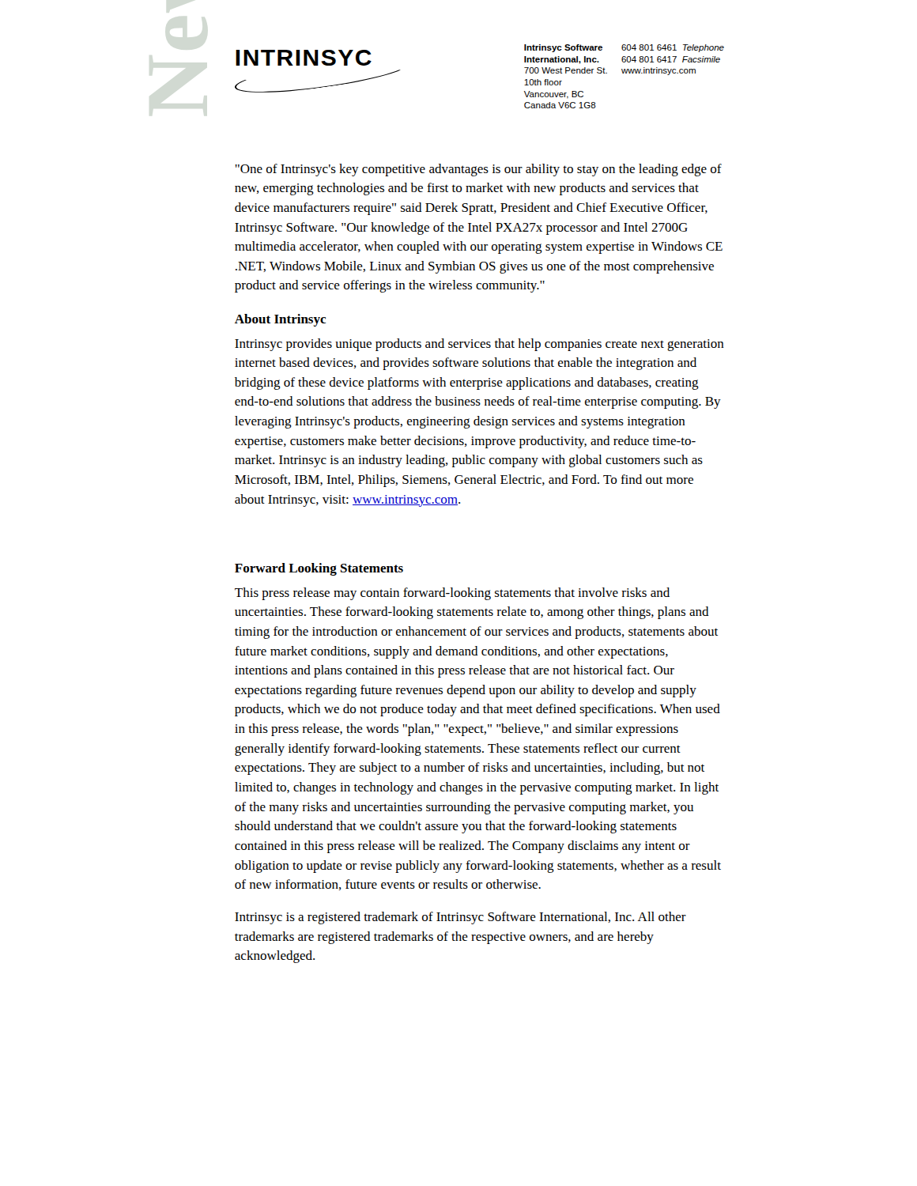News Release
INTRINSYC
Intrinsyc Software
International, Inc.
700 West Pender St.
10th floor
Vancouver, BC
Canada V6C 1G8
604 801 6461 Telephone
604 801 6417 Facsimile
www.intrinsyc.com
"One of Intrinsyc's key competitive advantages is our ability to stay on the leading edge of new, emerging technologies and be first to market with new products and services that device manufacturers require" said Derek Spratt, President and Chief Executive Officer, Intrinsyc Software. "Our knowledge of the Intel PXA27x processor and Intel 2700G multimedia accelerator, when coupled with our operating system expertise in Windows CE .NET, Windows Mobile, Linux and Symbian OS gives us one of the most comprehensive product and service offerings in the wireless community."
About Intrinsyc
Intrinsyc provides unique products and services that help companies create next generation internet based devices, and provides software solutions that enable the integration and bridging of these device platforms with enterprise applications and databases, creating end-to-end solutions that address the business needs of real-time enterprise computing. By leveraging Intrinsyc's products, engineering design services and systems integration expertise, customers make better decisions, improve productivity, and reduce time-to-market. Intrinsyc is an industry leading, public company with global customers such as Microsoft, IBM, Intel, Philips, Siemens, General Electric, and Ford. To find out more about Intrinsyc, visit: www.intrinsyc.com.
Forward Looking Statements
This press release may contain forward-looking statements that involve risks and uncertainties. These forward-looking statements relate to, among other things, plans and timing for the introduction or enhancement of our services and products, statements about future market conditions, supply and demand conditions, and other expectations, intentions and plans contained in this press release that are not historical fact. Our expectations regarding future revenues depend upon our ability to develop and supply products, which we do not produce today and that meet defined specifications. When used in this press release, the words "plan," "expect," "believe," and similar expressions generally identify forward-looking statements. These statements reflect our current expectations. They are subject to a number of risks and uncertainties, including, but not limited to, changes in technology and changes in the pervasive computing market. In light of the many risks and uncertainties surrounding the pervasive computing market, you should understand that we couldn't assure you that the forward-looking statements contained in this press release will be realized. The Company disclaims any intent or obligation to update or revise publicly any forward-looking statements, whether as a result of new information, future events or results or otherwise.
Intrinsyc is a registered trademark of Intrinsyc Software International, Inc. All other trademarks are registered trademarks of the respective owners, and are hereby acknowledged.